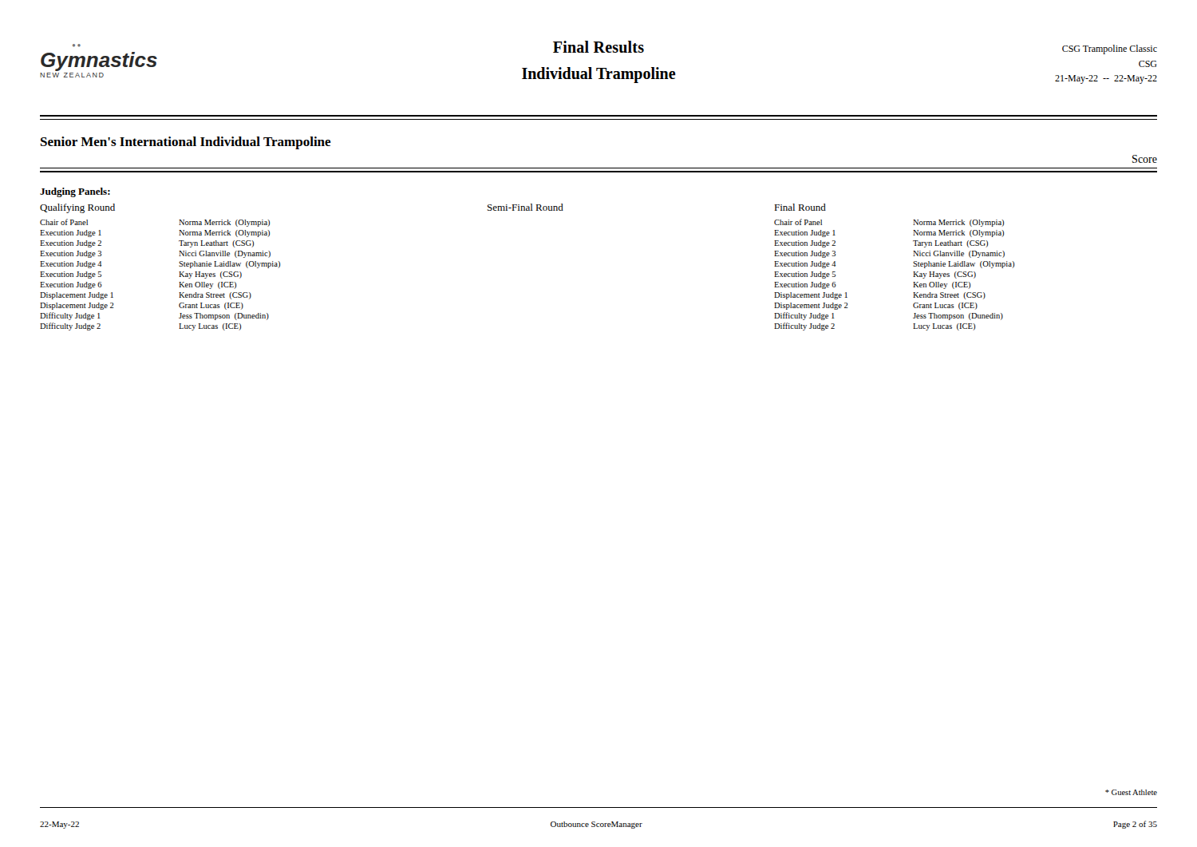• •
Gymnastics
NEW ZEALAND
Final Results
Individual Trampoline
CSG Trampoline Classic
CSG
21-May-22 -- 22-May-22
Senior Men's International Individual Trampoline
Score
Judging Panels:
Qualifying Round
| Chair of Panel | Norma Merrick (Olympia) |
| Execution Judge 1 | Norma Merrick (Olympia) |
| Execution Judge 2 | Taryn Leathart (CSG) |
| Execution Judge 3 | Nicci Glanville (Dynamic) |
| Execution Judge 4 | Stephanie Laidlaw (Olympia) |
| Execution Judge 5 | Kay Hayes (CSG) |
| Execution Judge 6 | Ken Olley (ICE) |
| Displacement Judge 1 | Kendra Street (CSG) |
| Displacement Judge 2 | Grant Lucas (ICE) |
| Difficulty Judge 1 | Jess Thompson (Dunedin) |
| Difficulty Judge 2 | Lucy Lucas (ICE) |
Semi-Final Round
Final Round
| Chair of Panel | Norma Merrick (Olympia) |
| Execution Judge 1 | Norma Merrick (Olympia) |
| Execution Judge 2 | Taryn Leathart (CSG) |
| Execution Judge 3 | Nicci Glanville (Dynamic) |
| Execution Judge 4 | Stephanie Laidlaw (Olympia) |
| Execution Judge 5 | Kay Hayes (CSG) |
| Execution Judge 6 | Ken Olley (ICE) |
| Displacement Judge 1 | Kendra Street (CSG) |
| Displacement Judge 2 | Grant Lucas (ICE) |
| Difficulty Judge 1 | Jess Thompson (Dunedin) |
| Difficulty Judge 2 | Lucy Lucas (ICE) |
* Guest Athlete
22-May-22 Page 2 of 35
Outbounce ScoreManager